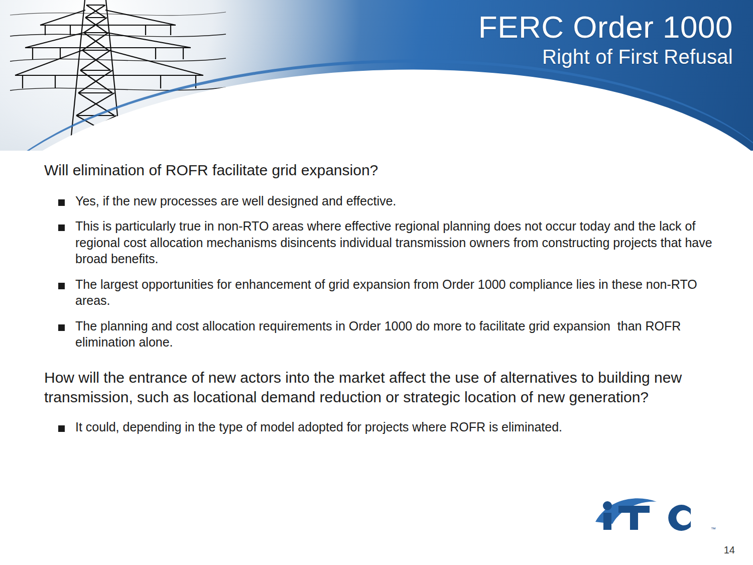FERC Order 1000
Right of First Refusal
Will elimination of ROFR facilitate grid expansion?
Yes, if the new processes are well designed and effective.
This is particularly true in non-RTO areas where effective regional planning does not occur today and the lack of regional cost allocation mechanisms disincents individual transmission owners from constructing projects that have broad benefits.
The largest opportunities for enhancement of grid expansion from Order 1000 compliance lies in these non-RTO areas.
The planning and cost allocation requirements in Order 1000 do more to facilitate grid expansion than ROFR elimination alone.
How will the entrance of new actors into the market affect the use of alternatives to building new transmission, such as locational demand reduction or strategic location of new generation?
It could, depending in the type of model adopted for projects where ROFR is eliminated.
™
14